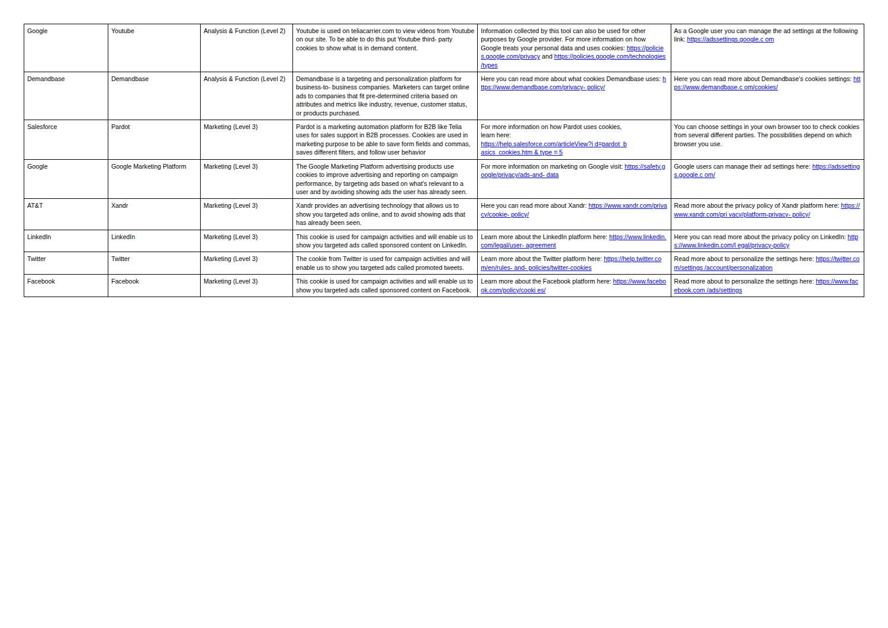| Google | Youtube | Analysis & Function (Level 2) | Youtube is used on teliacarrier.com to view videos from Youtube on our site. To be able to do this put Youtube third- party cookies to show what is in demand content. | Information collected by this tool can also be used for other purposes by Google provider. For more information on how Google treats your personal data and uses cookies: https://policies.google.com/privacy and https://policies.google.com/technologies /types | As a Google user you can manage the ad settings at the following link: https://adssettings.google.c om |
| Demandbase | Demandbase | Analysis & Function (Level 2) | Demandbase is a targeting and personalization platform for business-to- business companies. Marketers can target online ads to companies that fit pre-determined criteria based on attributes and metrics like industry, revenue, customer status, or products purchased. | Here you can read more about what cookies Demandbase uses: https://www.demandbase.com/privacy- policy/ | Here you can read more about Demandbase's cookies settings: https://www.demandbase.c om/cookies/ |
| Salesforce | Pardot | Marketing (Level 3) | Pardot is a marketing automation platform for B2B like Telia uses for sales support in B2B processes. Cookies are used in marketing purpose to be able to save form fields and commas, saves different filters, and follow user behavior | For more information on how Pardot uses cookies, learn here: https://help.salesforce.com/articleView?i d=pardot_b asics_cookies.htm & type = 5 | You can choose settings in your own browser too to check cookies from several different parties. The possibilities depend on which browser you use. |
| Google | Google Marketing Platform | Marketing (Level 3) | The Google Marketing Platform advertising products use cookies to improve advertising and reporting on campaign performance, by targeting ads based on what's relevant to a user and by avoiding showing ads the user has already seen. | For more information on marketing on Google visit: https://safety.google/privacy/ads-and- data | Google users can manage their ad settings here: https://adssettings.google.c om/ |
| AT&T | Xandr | Marketing (Level 3) | Xandr provides an advertising technology that allows us to show you targeted ads online, and to avoid showing ads that has already been seen. | Here you can read more about Xandr: https://www.xandr.com/privacy/cookie- policy/ | Read more about the privacy policy of Xandr platform here: https://www.xandr.com/pri vacy/platform-privacy- policy/ |
| LinkedIn | LinkedIn | Marketing (Level 3) | This cookie is used for campaign activities and will enable us to show you targeted ads called sponsored content on LinkedIn. | Learn more about the LinkedIn platform here: https://www.linkedin.com/legal/user- agreement | Here you can read more about the privacy policy on LinkedIn: https://www.linkedin.com/l egal/privacy-policy |
| Twitter | Twitter | Marketing (Level 3) | The cookie from Twitter is used for campaign activities and will enable us to show you targeted ads called promoted tweets. | Learn more about the Twitter platform here: https://help.twitter.com/en/rules- and- policies/twitter-cookies | Read more about to personalize the settings here: https://twitter.com/settings /account/personalization |
| Facebook | Facebook | Marketing (Level 3) | This cookie is used for campaign activities and will enable us to show you targeted ads called sponsored content on Facebook. | Learn more about the Facebook platform here: https://www.facebook.com/policy/cooki es/ | Read more about to personalize the settings here: https://www.facebook.com /ads/settings |